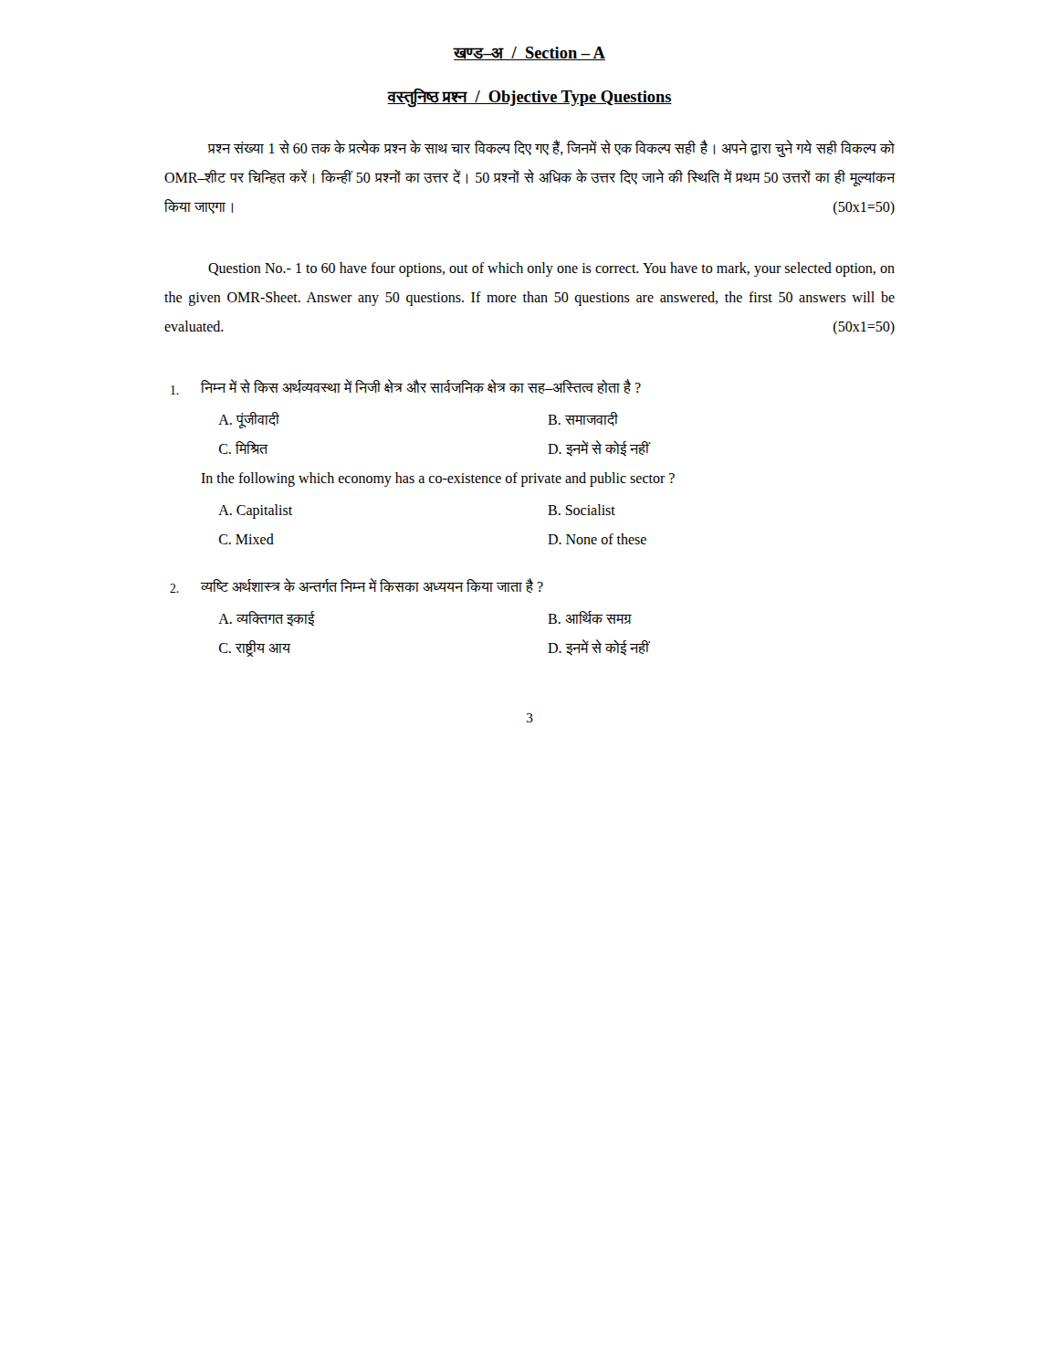खण्ड–अ / Section – A
वस्तुनिष्ठ प्रश्न / Objective Type Questions
प्रश्न संख्या 1 से 60 तक के प्रत्येक प्रश्न के साथ चार विकल्प दिए गए हैं, जिनमें से एक विकल्प सही है। अपने द्वारा चुने गये सही विकल्प को OMR–शीट पर चिन्हित करें। किन्हीं 50 प्रश्नों का उत्तर दें। 50 प्रश्नों से अधिक के उत्तर दिए जाने की स्थिति में प्रथम 50 उत्तरों का ही मूल्यांकन किया जाएगा। (50x1=50)
Question No.- 1 to 60 have four options, out of which only one is correct. You have to mark, your selected option, on the given OMR-Sheet. Answer any 50 questions. If more than 50 questions are answered, the first 50 answers will be evaluated. (50x1=50)
निम्न में से किस अर्थव्यवस्था में निजी क्षेत्र और सार्वजनिक क्षेत्र का सह–अस्तित्व होता है ?
| A. पूंजीवादी | B. समाजवादी |
| C. मिश्रित | D. इनमें से कोई नहीं |
In the following which economy has a co-existence of private and public sector ?
| A. Capitalist | B. Socialist |
| C. Mixed | D. None of these |
व्यष्टि अर्थशास्त्र के अन्तर्गत निम्न में किसका अध्ययन किया जाता है ?
| A. व्यक्तिगत इकाई | B. आर्थिक समग्र |
| C. राष्ट्रीय आय | D. इनमें से कोई नहीं |
3